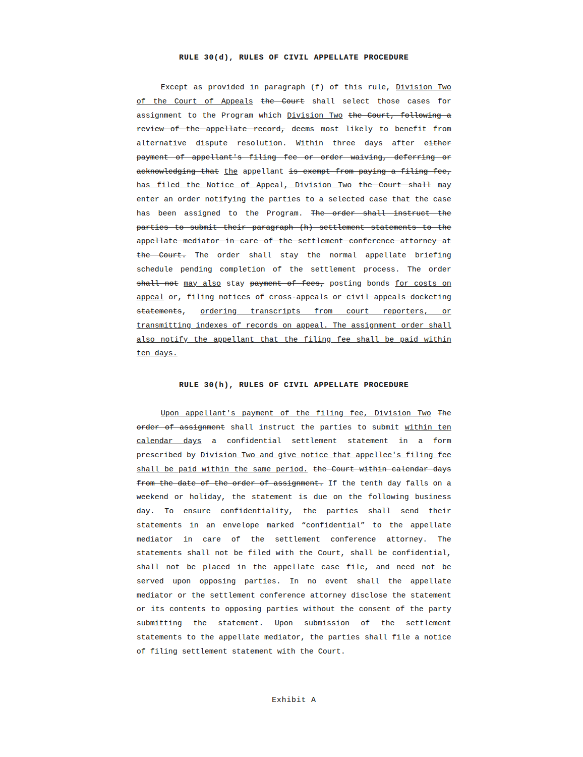RULE 30(d), RULES OF CIVIL APPELLATE PROCEDURE
Except as provided in paragraph (f) of this rule, Division Two of the Court of Appeals the Court shall select those cases for assignment to the Program which Division Two the Court, following a review of the appellate record, deems most likely to benefit from alternative dispute resolution. Within three days after either payment of appellant's filing fee or order waiving, deferring or acknowledging that the appellant is exempt from paying a filing fee, has filed the Notice of Appeal, Division Two the Court shall may enter an order notifying the parties to a selected case that the case has been assigned to the Program. The order shall instruct the parties to submit their paragraph (h) settlement statements to the appellate mediator in care of the settlement conference attorney at the Court. The order shall stay the normal appellate briefing schedule pending completion of the settlement process. The order shall not may also stay payment of fees, posting bonds for costs on appeal or, filing notices of cross-appeals or civil appeals docketing statements, ordering transcripts from court reporters, or transmitting indexes of records on appeal. The assignment order shall also notify the appellant that the filing fee shall be paid within ten days.
RULE 30(h), RULES OF CIVIL APPELLATE PROCEDURE
Upon appellant's payment of the filing fee, Division Two The order of assignment shall instruct the parties to submit within ten calendar days a confidential settlement statement in a form prescribed by Division Two and give notice that appellee's filing fee shall be paid within the same period. the Court within calendar days from the date of the order of assignment. If the tenth day falls on a weekend or holiday, the statement is due on the following business day. To ensure confidentiality, the parties shall send their statements in an envelope marked “confidential” to the appellate mediator in care of the settlement conference attorney. The statements shall not be filed with the Court, shall be confidential, shall not be placed in the appellate case file, and need not be served upon opposing parties. In no event shall the appellate mediator or the settlement conference attorney disclose the statement or its contents to opposing parties without the consent of the party submitting the statement. Upon submission of the settlement statements to the appellate mediator, the parties shall file a notice of filing settlement statement with the Court.
Exhibit A